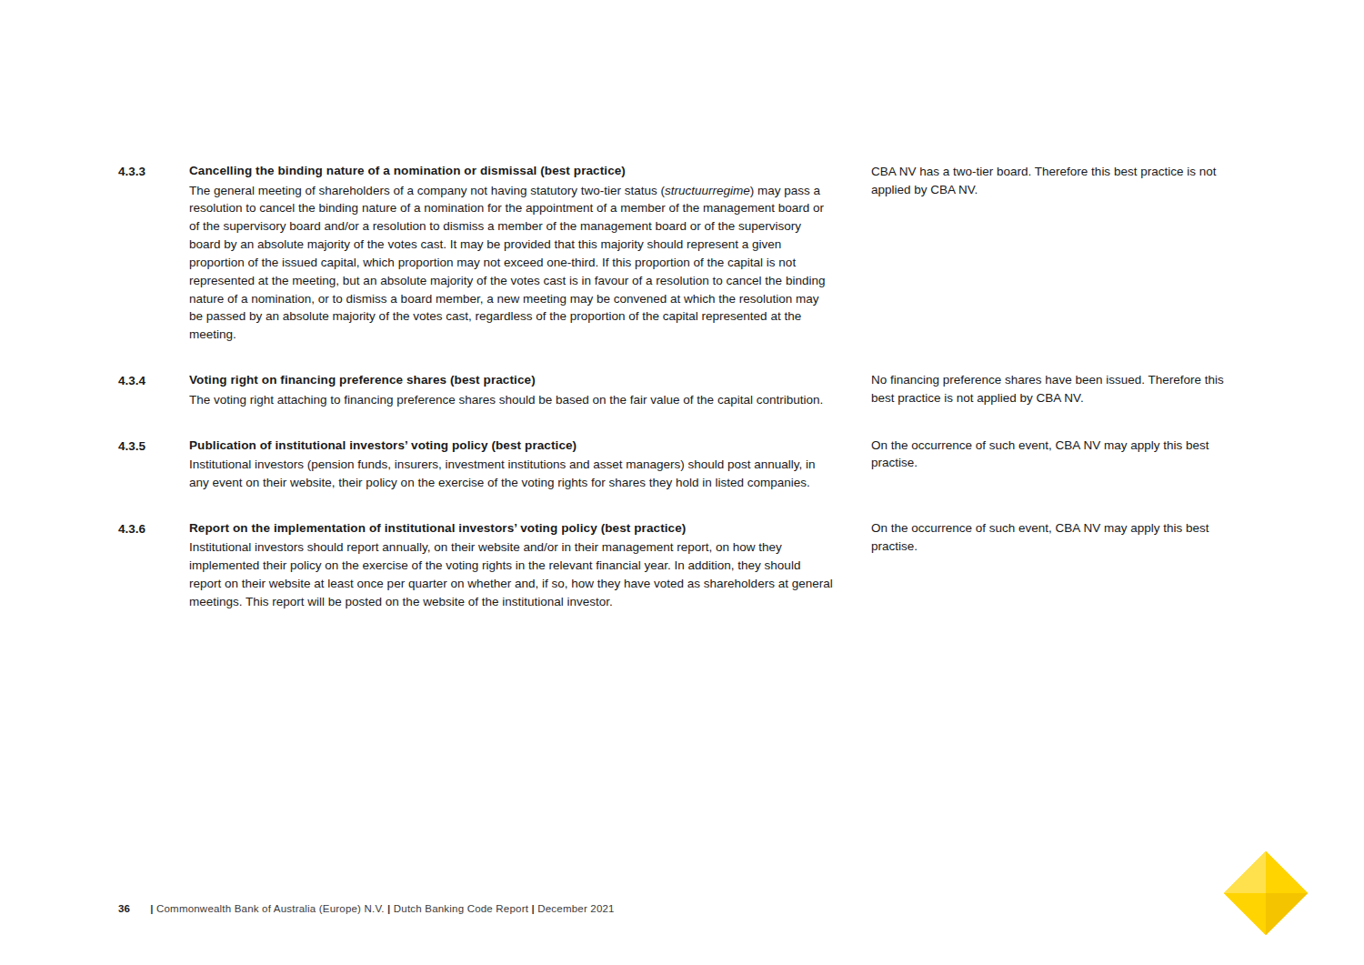4.3.3
Cancelling the binding nature of a nomination or dismissal (best practice)
The general meeting of shareholders of a company not having statutory two-tier status (structuurregime) may pass a resolution to cancel the binding nature of a nomination for the appointment of a member of the management board or of the supervisory board and/or a resolution to dismiss a member of the management board or of the supervisory board by an absolute majority of the votes cast. It may be provided that this majority should represent a given proportion of the issued capital, which proportion may not exceed one-third. If this proportion of the capital is not represented at the meeting, but an absolute majority of the votes cast is in favour of a resolution to cancel the binding nature of a nomination, or to dismiss a board member, a new meeting may be convened at which the resolution may be passed by an absolute majority of the votes cast, regardless of the proportion of the capital represented at the meeting.
CBA NV has a two-tier board. Therefore this best practice is not applied by CBA NV.
4.3.4
Voting right on financing preference shares (best practice)
The voting right attaching to financing preference shares should be based on the fair value of the capital contribution.
No financing preference shares have been issued. Therefore this best practice is not applied by CBA NV.
4.3.5
Publication of institutional investors’ voting policy (best practice)
Institutional investors (pension funds, insurers, investment institutions and asset managers) should post annually, in any event on their website, their policy on the exercise of the voting rights for shares they hold in listed companies.
On the occurrence of such event, CBA NV may apply this best practise.
4.3.6
Report on the implementation of institutional investors’ voting policy (best practice)
Institutional investors should report annually, on their website and/or in their management report, on how they implemented their policy on the exercise of the voting rights in the relevant financial year. In addition, they should report on their website at least once per quarter on whether and, if so, how they have voted as shareholders at general meetings. This report will be posted on the website of the institutional investor.
On the occurrence of such event, CBA NV may apply this best practise.
36| Commonwealth Bank of Australia (Europe) N.V. | Dutch Banking Code Report | December 2021